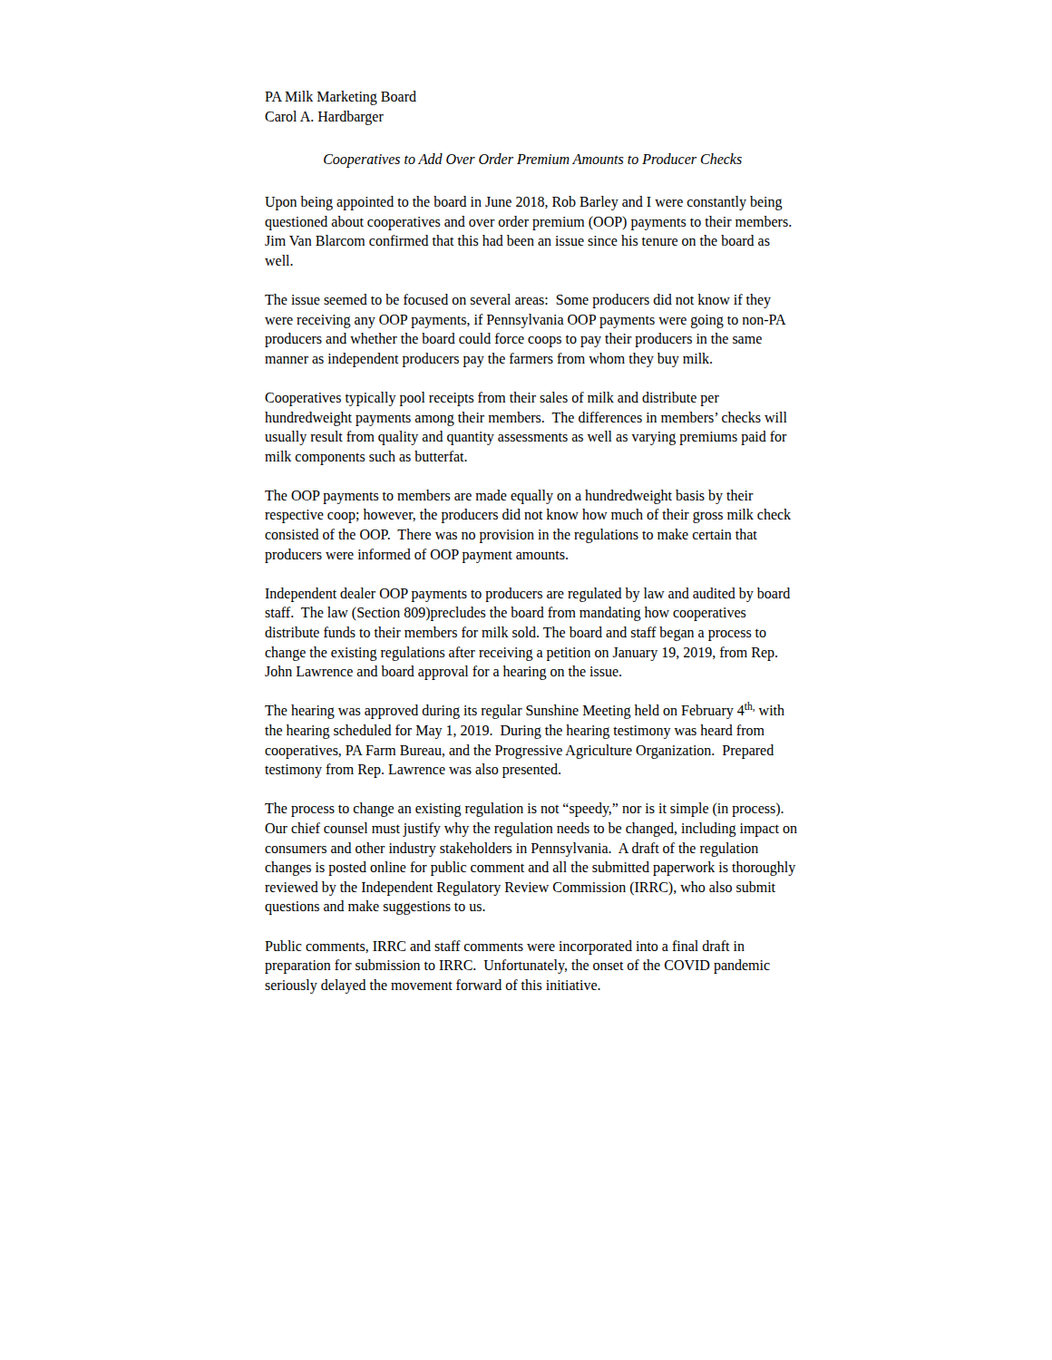PA Milk Marketing Board
Carol A. Hardbarger
Cooperatives to Add Over Order Premium Amounts to Producer Checks
Upon being appointed to the board in June 2018, Rob Barley and I were constantly being questioned about cooperatives and over order premium (OOP) payments to their members. Jim Van Blarcom confirmed that this had been an issue since his tenure on the board as well.
The issue seemed to be focused on several areas: Some producers did not know if they were receiving any OOP payments, if Pennsylvania OOP payments were going to non-PA producers and whether the board could force coops to pay their producers in the same manner as independent producers pay the farmers from whom they buy milk.
Cooperatives typically pool receipts from their sales of milk and distribute per hundredweight payments among their members. The differences in members’ checks will usually result from quality and quantity assessments as well as varying premiums paid for milk components such as butterfat.
The OOP payments to members are made equally on a hundredweight basis by their respective coop; however, the producers did not know how much of their gross milk check consisted of the OOP. There was no provision in the regulations to make certain that producers were informed of OOP payment amounts.
Independent dealer OOP payments to producers are regulated by law and audited by board staff. The law (Section 809)precludes the board from mandating how cooperatives distribute funds to their members for milk sold. The board and staff began a process to change the existing regulations after receiving a petition on January 19, 2019, from Rep. John Lawrence and board approval for a hearing on the issue.
The hearing was approved during its regular Sunshine Meeting held on February 4th, with the hearing scheduled for May 1, 2019. During the hearing testimony was heard from cooperatives, PA Farm Bureau, and the Progressive Agriculture Organization. Prepared testimony from Rep. Lawrence was also presented.
The process to change an existing regulation is not “speedy,” nor is it simple (in process). Our chief counsel must justify why the regulation needs to be changed, including impact on consumers and other industry stakeholders in Pennsylvania. A draft of the regulation changes is posted online for public comment and all the submitted paperwork is thoroughly reviewed by the Independent Regulatory Review Commission (IRRC), who also submit questions and make suggestions to us.
Public comments, IRRC and staff comments were incorporated into a final draft in preparation for submission to IRRC. Unfortunately, the onset of the COVID pandemic seriously delayed the movement forward of this initiative.